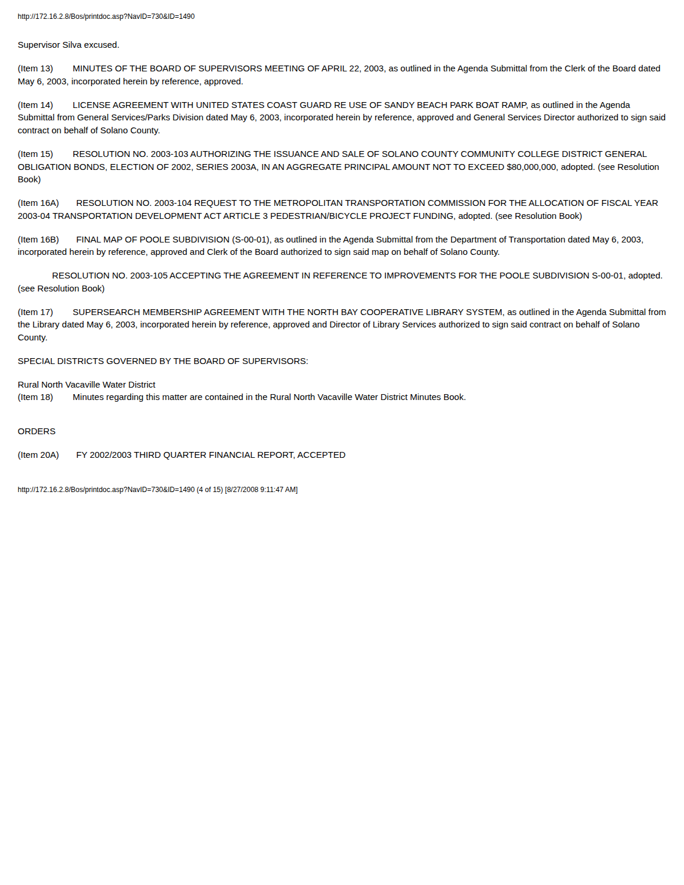http://172.16.2.8/Bos/printdoc.asp?NavID=730&ID=1490
Supervisor Silva excused.
(Item 13) MINUTES OF THE BOARD OF SUPERVISORS MEETING OF APRIL 22, 2003, as outlined in the Agenda Submittal from the Clerk of the Board dated May 6, 2003, incorporated herein by reference, approved.
(Item 14) LICENSE AGREEMENT WITH UNITED STATES COAST GUARD RE USE OF SANDY BEACH PARK BOAT RAMP, as outlined in the Agenda Submittal from General Services/Parks Division dated May 6, 2003, incorporated herein by reference, approved and General Services Director authorized to sign said contract on behalf of Solano County.
(Item 15) RESOLUTION NO. 2003-103 AUTHORIZING THE ISSUANCE AND SALE OF SOLANO COUNTY COMMUNITY COLLEGE DISTRICT GENERAL OBLIGATION BONDS, ELECTION OF 2002, SERIES 2003A, IN AN AGGREGATE PRINCIPAL AMOUNT NOT TO EXCEED $80,000,000, adopted. (see Resolution Book)
(Item 16A) RESOLUTION NO. 2003-104 REQUEST TO THE METROPOLITAN TRANSPORTATION COMMISSION FOR THE ALLOCATION OF FISCAL YEAR 2003-04 TRANSPORTATION DEVELOPMENT ACT ARTICLE 3 PEDESTRIAN/BICYCLE PROJECT FUNDING, adopted. (see Resolution Book)
(Item 16B) FINAL MAP OF POOLE SUBDIVISION (S-00-01), as outlined in the Agenda Submittal from the Department of Transportation dated May 6, 2003, incorporated herein by reference, approved and Clerk of the Board authorized to sign said map on behalf of Solano County.
RESOLUTION NO. 2003-105 ACCEPTING THE AGREEMENT IN REFERENCE TO IMPROVEMENTS FOR THE POOLE SUBDIVISION S-00-01, adopted. (see Resolution Book)
(Item 17) SUPERSEARCH MEMBERSHIP AGREEMENT WITH THE NORTH BAY COOPERATIVE LIBRARY SYSTEM, as outlined in the Agenda Submittal from the Library dated May 6, 2003, incorporated herein by reference, approved and Director of Library Services authorized to sign said contract on behalf of Solano County.
SPECIAL DISTRICTS GOVERNED BY THE BOARD OF SUPERVISORS:
Rural North Vacaville Water District
(Item 18) Minutes regarding this matter are contained in the Rural North Vacaville Water District Minutes Book.
ORDERS
(Item 20A) FY 2002/2003 THIRD QUARTER FINANCIAL REPORT, ACCEPTED
http://172.16.2.8/Bos/printdoc.asp?NavID=730&ID=1490 (4 of 15) [8/27/2008 9:11:47 AM]